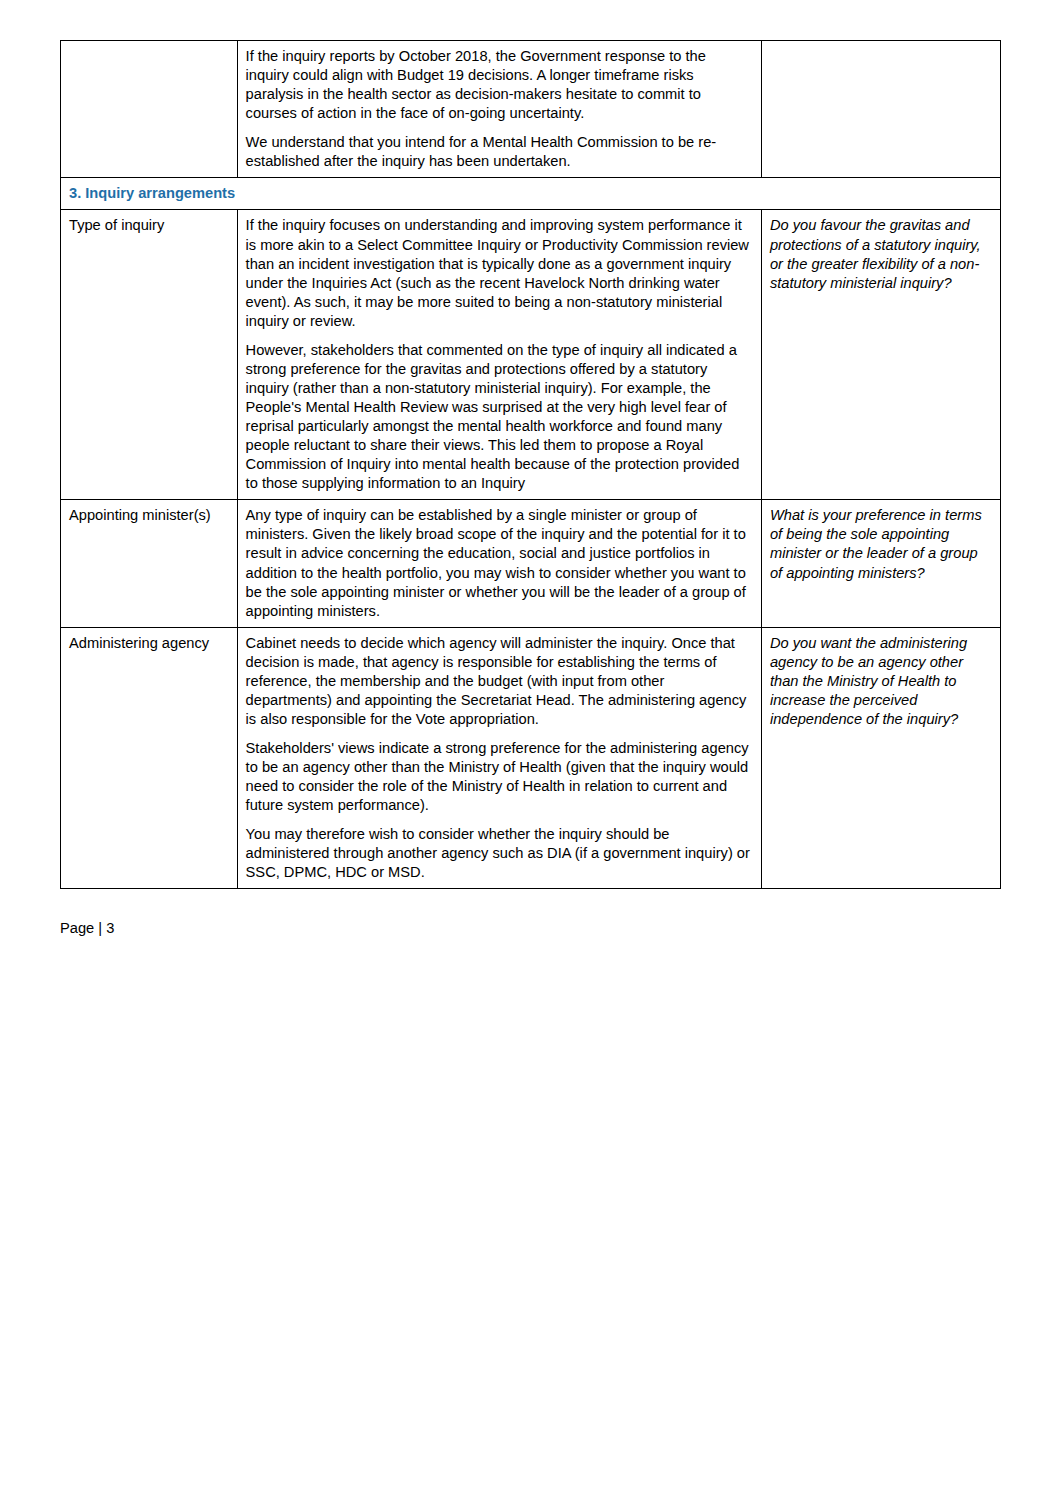| | If the inquiry reports by October 2018, the Government response to the inquiry could align with Budget 19 decisions. A longer timeframe risks paralysis in the health sector as decision-makers hesitate to commit to courses of action in the face of on-going uncertainty. We understand that you intend for a Mental Health Commission to be re-established after the inquiry has been undertaken. | |
| 3. Inquiry arrangements |
| Type of inquiry | If the inquiry focuses on understanding and improving system performance it is more akin to a Select Committee Inquiry or Productivity Commission review than an incident investigation that is typically done as a government inquiry under the Inquiries Act (such as the recent Havelock North drinking water event). As such, it may be more suited to being a non-statutory ministerial inquiry or review. However, stakeholders that commented on the type of inquiry all indicated a strong preference for the gravitas and protections offered by a statutory inquiry (rather than a non-statutory ministerial inquiry). For example, the People's Mental Health Review was surprised at the very high level fear of reprisal particularly amongst the mental health workforce and found many people reluctant to share their views. This led them to propose a Royal Commission of Inquiry into mental health because of the protection provided to those supplying information to an Inquiry | Do you favour the gravitas and protections of a statutory inquiry, or the greater flexibility of a non-statutory ministerial inquiry? |
| Appointing minister(s) | Any type of inquiry can be established by a single minister or group of ministers. Given the likely broad scope of the inquiry and the potential for it to result in advice concerning the education, social and justice portfolios in addition to the health portfolio, you may wish to consider whether you want to be the sole appointing minister or whether you will be the leader of a group of appointing ministers. | What is your preference in terms of being the sole appointing minister or the leader of a group of appointing ministers? |
| Administering agency | Cabinet needs to decide which agency will administer the inquiry. Once that decision is made, that agency is responsible for establishing the terms of reference, the membership and the budget (with input from other departments) and appointing the Secretariat Head. The administering agency is also responsible for the Vote appropriation. Stakeholders' views indicate a strong preference for the administering agency to be an agency other than the Ministry of Health (given that the inquiry would need to consider the role of the Ministry of Health in relation to current and future system performance). You may therefore wish to consider whether the inquiry should be administered through another agency such as DIA (if a government inquiry) or SSC, DPMC, HDC or MSD. | Do you want the administering agency to be an agency other than the Ministry of Health to increase the perceived independence of the inquiry? |
Page | 3